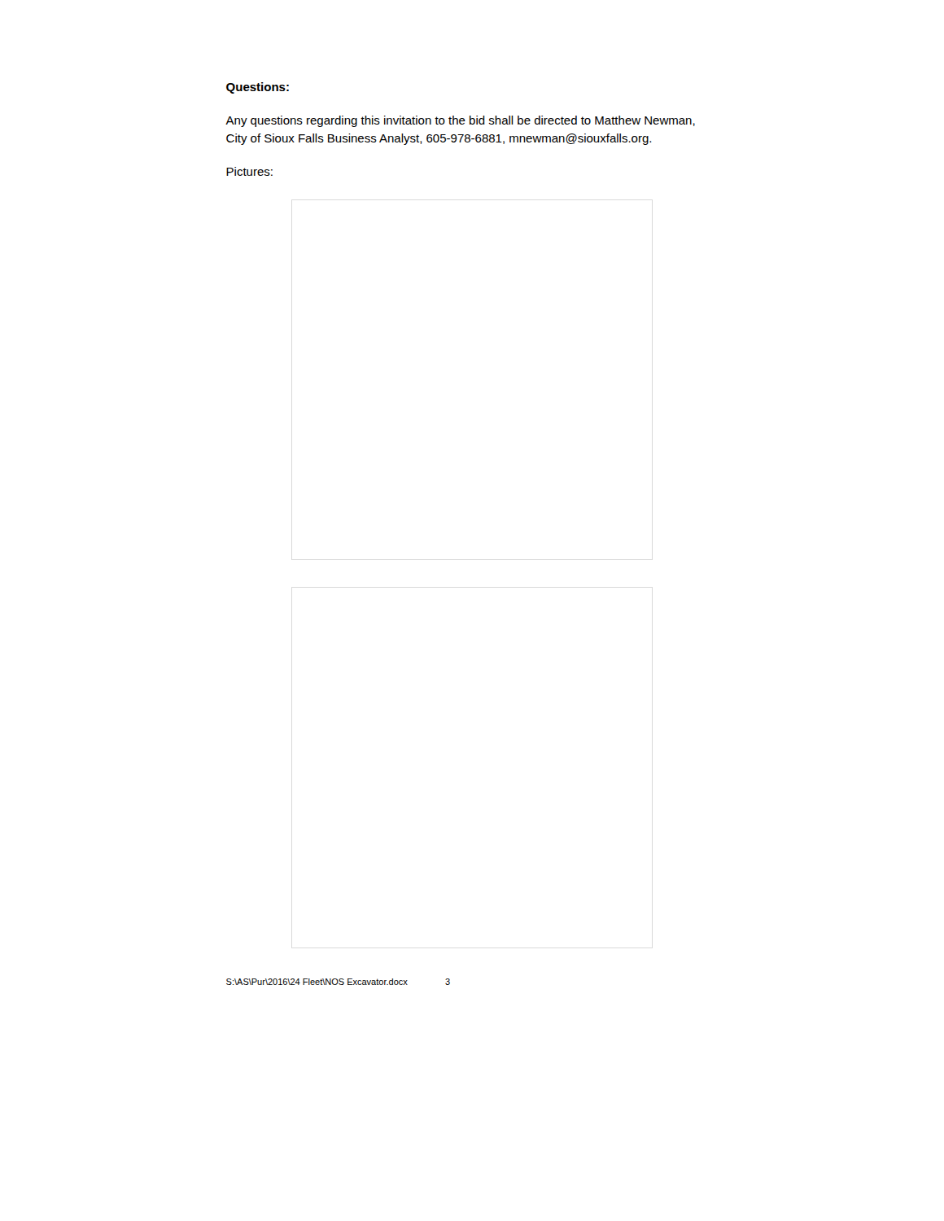Questions:
Any questions regarding this invitation to the bid shall be directed to Matthew Newman, City of Sioux Falls Business Analyst, 605-978-6881, mnewman@siouxfalls.org.
Pictures:
S:\AS\Pur\2016\24 Fleet\NOS Excavator.docx 3